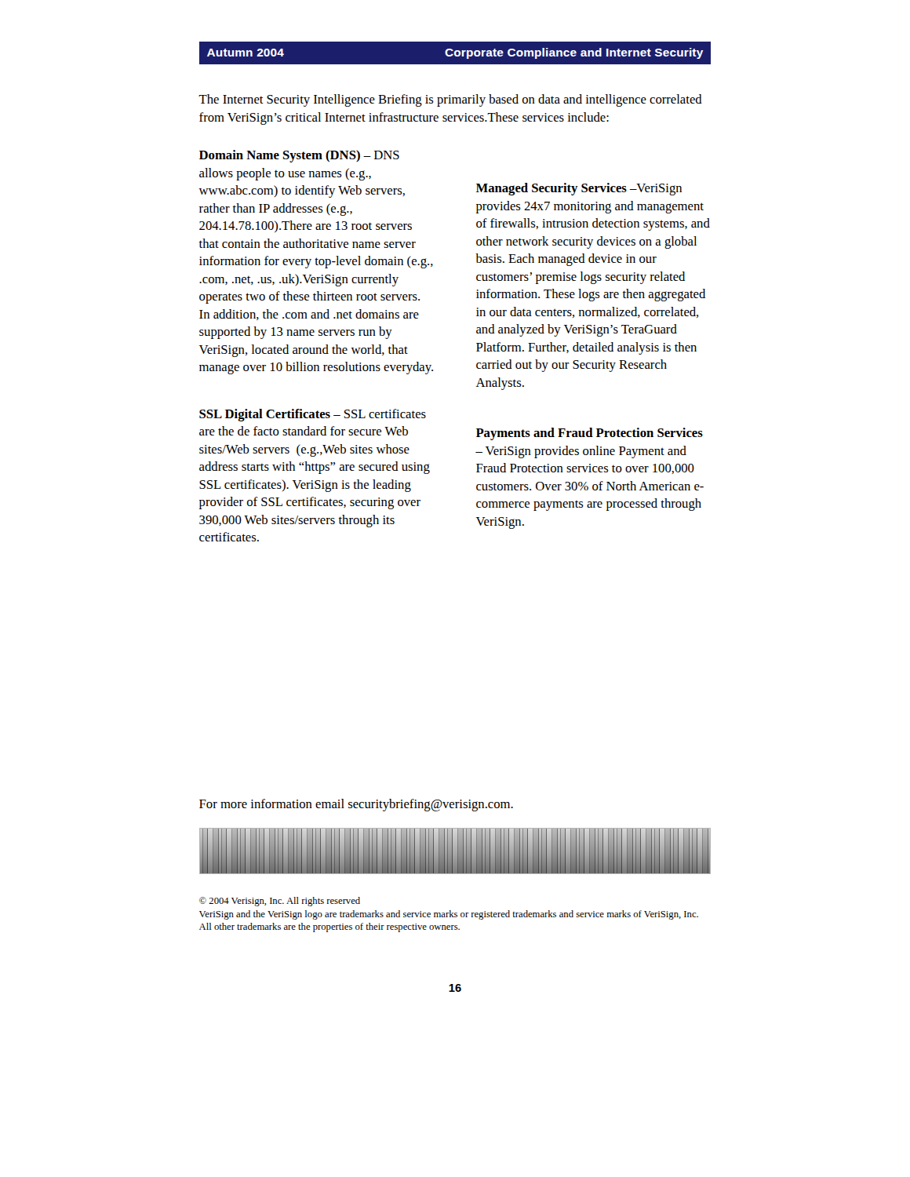Autumn 2004 Corporate Compliance and Internet Security
The Internet Security Intelligence Briefing is primarily based on data and intelligence correlated from VeriSign’s critical Internet infrastructure services.These services include:
Domain Name System (DNS) – DNS allows people to use names (e.g., www.abc.com) to identify Web servers, rather than IP addresses (e.g., 204.14.78.100).There are 13 root servers that contain the authoritative name server information for every top-level domain (e.g., .com, .net, .us, .uk).VeriSign currently operates two of these thirteen root servers. In addition, the .com and .net domains are supported by 13 name servers run by VeriSign, located around the world, that manage over 10 billion resolutions everyday.
SSL Digital Certificates – SSL certificates are the de facto standard for secure Web sites/Web servers (e.g.,Web sites whose address starts with “https” are secured using SSL certificates). VeriSign is the leading provider of SSL certificates, securing over 390,000 Web sites/servers through its certificates.
Managed Security Services –VeriSign provides 24x7 monitoring and management of firewalls, intrusion detection systems, and other network security devices on a global basis. Each managed device in our customers’ premise logs security related information. These logs are then aggregated in our data centers, normalized, correlated, and analyzed by VeriSign’s TeraGuard Platform. Further, detailed analysis is then carried out by our Security Research Analysts.
Payments and Fraud Protection Services – VeriSign provides online Payment and Fraud Protection services to over 100,000 customers. Over 30% of North American e-commerce payments are processed through VeriSign.
For more information email securitybriefing@verisign.com.
© 2004 Verisign, Inc. All rights reserved
VeriSign and the VeriSign logo are trademarks and service marks or registered trademarks and service marks of VeriSign, Inc.
All other trademarks are the properties of their respective owners.
16